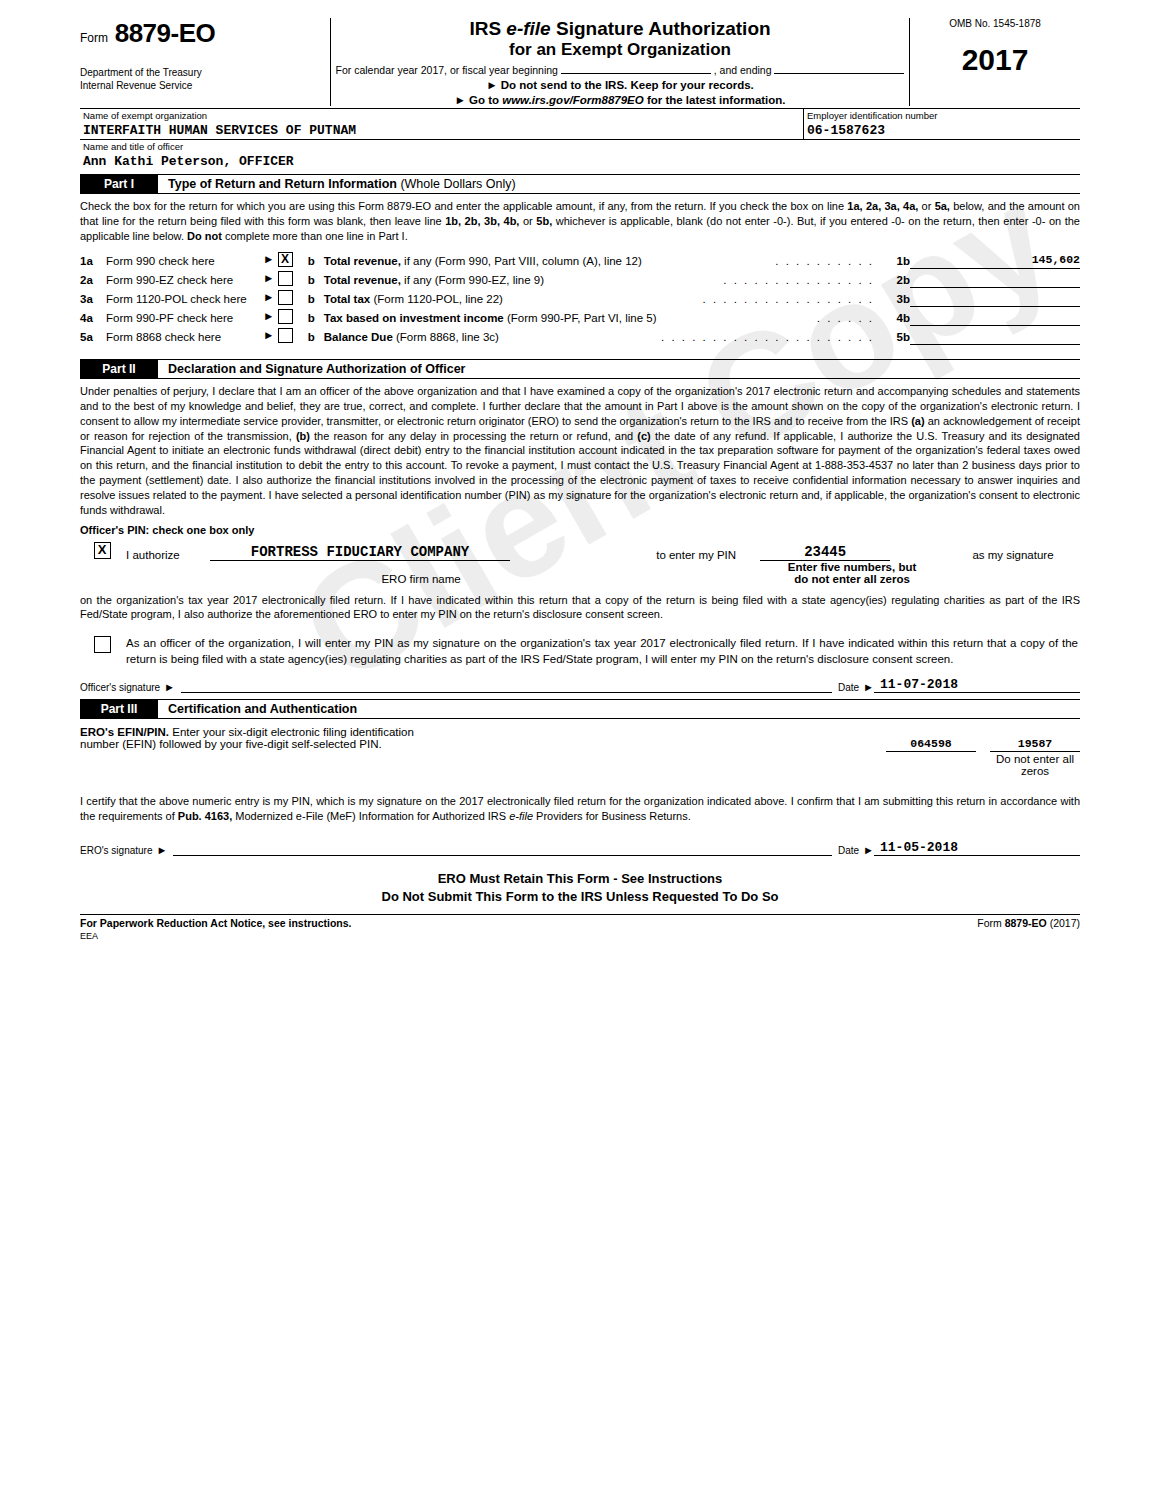Client Copy
| Form 8879-EO Department of the Treasury Internal Revenue Service | IRS e-file Signature Authorization for an Exempt Organization For calendar year 2017, or fiscal year beginning , and ending ► Do not send to the IRS. Keep for your records. ► Go to www.irs.gov/Form8879EO for the latest information. | OMB No. 1545-1878 2017 |
| Name of exempt organization INTERFAITH HUMAN SERVICES OF PUTNAM | Employer identification number 06-1587623 |
| Name and title of officer Ann Kathi Peterson, OFFICER |
Part I
Type of Return and Return Information (Whole Dollars Only)
Check the box for the return for which you are using this Form 8879-EO and enter the applicable amount, if any, from the return. If you check the box on line 1a, 2a, 3a, 4a, or 5a, below, and the amount on that line for the return being filed with this form was blank, then leave line 1b, 2b, 3b, 4b, or 5b, whichever is applicable, blank (do not enter -0-). But, if you entered -0- on the return, then enter -0- on the applicable line below. Do not complete more than one line in Part I.
| 1a | Form 990 check here | ► X | b | Total revenue, if any (Form 990, Part VIII, column (A), line 12) | . . . . . . . . . . | 1b | 145,602 |
| 2a | Form 990-EZ check here | ► | b | Total revenue, if any (Form 990-EZ, line 9) | . . . . . . . . . . . . . . . | 2b | |
| 3a | Form 1120-POL check here | ► | b | Total tax (Form 1120-POL, line 22) | . . . . . . . . . . . . . . . . . | 3b | |
| 4a | Form 990-PF check here | ► | b | Tax based on investment income (Form 990-PF, Part VI, line 5) | . . . . . . | 4b | |
| 5a | Form 8868 check here | ► | b | Balance Due (Form 8868, line 3c) | . . . . . . . . . . . . . . . . . . . . . | 5b | |
Part II
Declaration and Signature Authorization of Officer
Under penalties of perjury, I declare that I am an officer of the above organization and that I have examined a copy of the organization's 2017 electronic return and accompanying schedules and statements and to the best of my knowledge and belief, they are true, correct, and complete. I further declare that the amount in Part I above is the amount shown on the copy of the organization's electronic return. I consent to allow my intermediate service provider, transmitter, or electronic return originator (ERO) to send the organization's return to the IRS and to receive from the IRS (a) an acknowledgement of receipt or reason for rejection of the transmission, (b) the reason for any delay in processing the return or refund, and (c) the date of any refund. If applicable, I authorize the U.S. Treasury and its designated Financial Agent to initiate an electronic funds withdrawal (direct debit) entry to the financial institution account indicated in the tax preparation software for payment of the organization's federal taxes owed on this return, and the financial institution to debit the entry to this account. To revoke a payment, I must contact the U.S. Treasury Financial Agent at 1-888-353-4537 no later than 2 business days prior to the payment (settlement) date. I also authorize the financial institutions involved in the processing of the electronic payment of taxes to receive confidential information necessary to answer inquiries and resolve issues related to the payment. I have selected a personal identification number (PIN) as my signature for the organization's electronic return and, if applicable, the organization's consent to electronic funds withdrawal.
Officer's PIN: check one box only
| X | I authorize | FORTRESS FIDUCIARY COMPANY | to enter my PIN | 23445 | as my signature |
| | | ERO firm name | | Enter five numbers, but do not enter all zeros | |
on the organization's tax year 2017 electronically filed return. If I have indicated within this return that a copy of the return is being filed with a state agency(ies) regulating charities as part of the IRS Fed/State program, I also authorize the aforementioned ERO to enter my PIN on the return's disclosure consent screen.
| | As an officer of the organization, I will enter my PIN as my signature on the organization's tax year 2017 electronically filed return. If I have indicated within this return that a copy of the return is being filed with a state agency(ies) regulating charities as part of the IRS Fed/State program, I will enter my PIN on the return's disclosure consent screen. |
Officer's signature ► Date ► 11-07-2018
Part III
Certification and Authentication
| ERO's EFIN/PIN. Enter your six-digit electronic filing identification number (EFIN) followed by your five-digit self-selected PIN. | | 064598 | | 19587 |
| | | Do not enter all zeros |
I certify that the above numeric entry is my PIN, which is my signature on the 2017 electronically filed return for the organization indicated above. I confirm that I am submitting this return in accordance with the requirements of Pub. 4163, Modernized e-File (MeF) Information for Authorized IRS e-file Providers for Business Returns.
ERO's signature ► Date ► 11-05-2018
ERO Must Retain This Form - See Instructions
Do Not Submit This Form to the IRS Unless Requested To Do So
For Paperwork Reduction Act Notice, see instructions.
Form 8879-EO (2017)
EEA